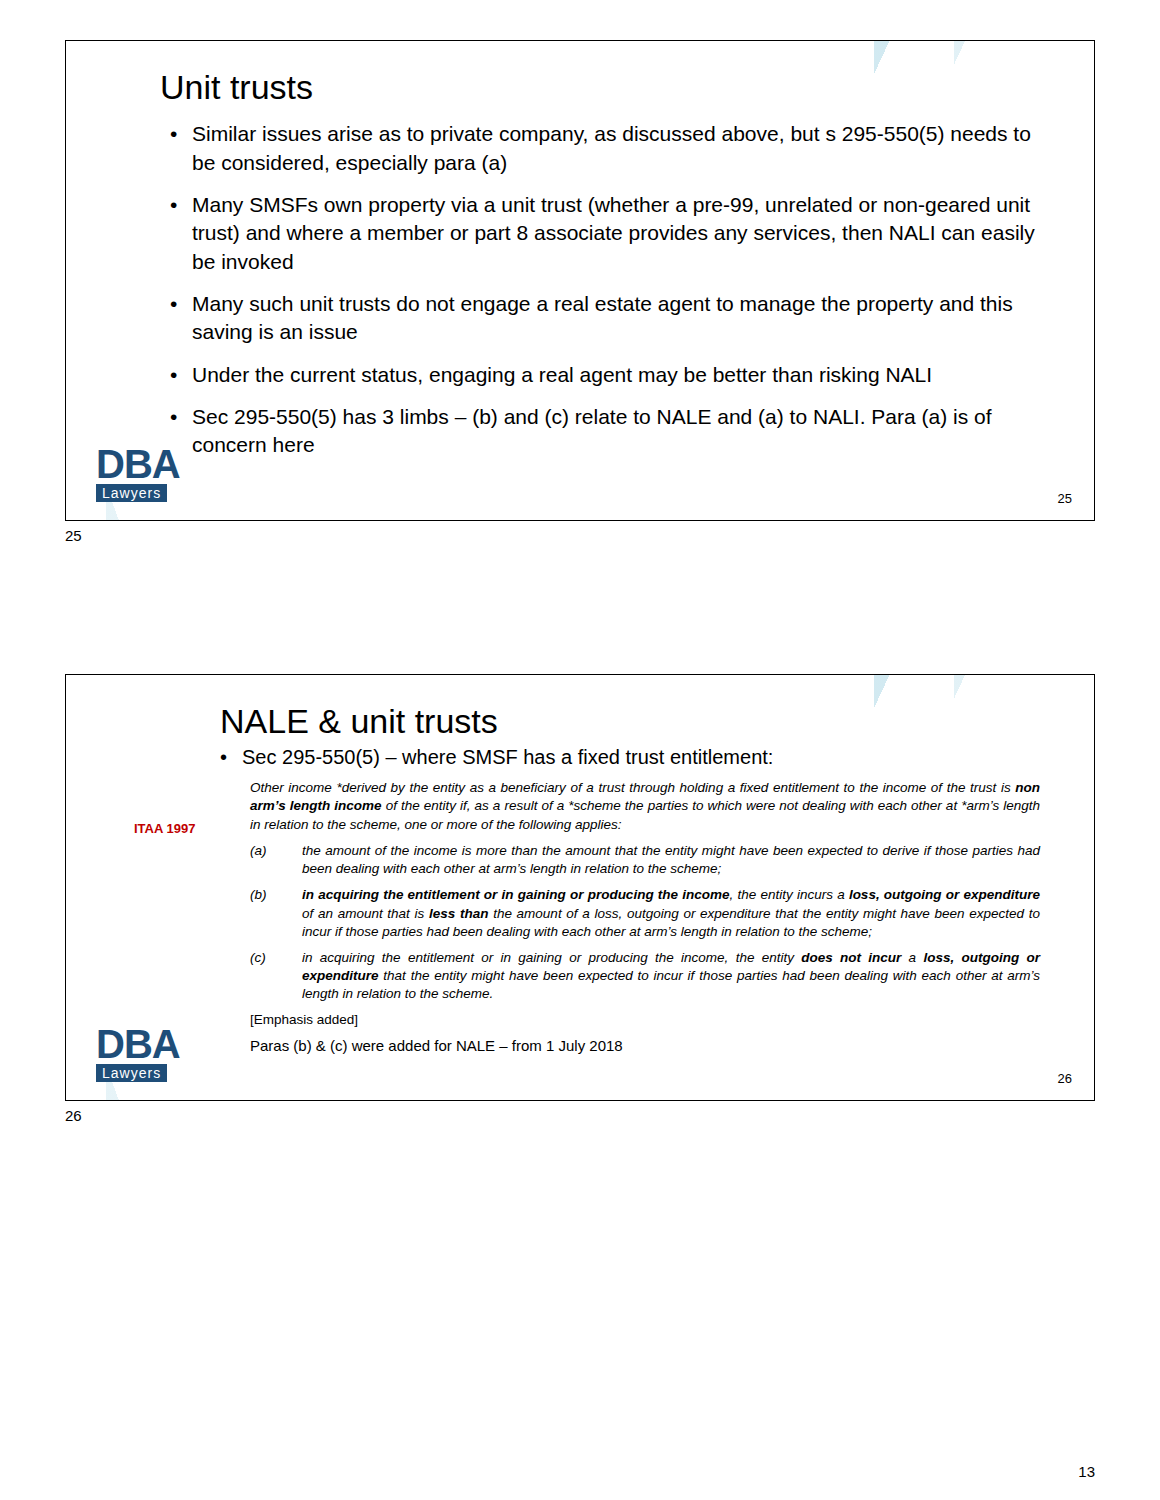Unit trusts
Similar issues arise as to private company, as discussed above, but s 295-550(5) needs to be considered, especially para (a)
Many SMSFs own property via a unit trust (whether a pre-99, unrelated or non-geared unit trust) and where a member or part 8 associate provides any services, then NALI can easily be invoked
Many such unit trusts do not engage a real estate agent to manage the property and this saving is an issue
Under the current status, engaging a real agent may be better than risking NALI
Sec 295-550(5) has 3 limbs – (b) and (c) relate to NALE and (a) to NALI. Para (a) is of concern here
DBA
Lawyers
25
25
NALE & unit trusts
Sec 295-550(5) – where SMSF has a fixed trust entitlement:
ITAA 1997
Other income *derived by the entity as a beneficiary of a trust through holding a fixed entitlement to the income of the trust is non arm’s length income of the entity if, as a result of a *scheme the parties to which were not dealing with each other at *arm’s length in relation to the scheme, one or more of the following applies:
(a) the amount of the income is more than the amount that the entity might have been expected to derive if those parties had been dealing with each other at arm’s length in relation to the scheme;
(b) in acquiring the entitlement or in gaining or producing the income, the entity incurs a loss, outgoing or expenditure of an amount that is less than the amount of a loss, outgoing or expenditure that the entity might have been expected to incur if those parties had been dealing with each other at arm’s length in relation to the scheme;
(c) in acquiring the entitlement or in gaining or producing the income, the entity does not incur a loss, outgoing or expenditure that the entity might have been expected to incur if those parties had been dealing with each other at arm’s length in relation to the scheme.
[Emphasis added]
Paras (b) & (c) were added for NALE – from 1 July 2018
DBA
Lawyers
26
26
13